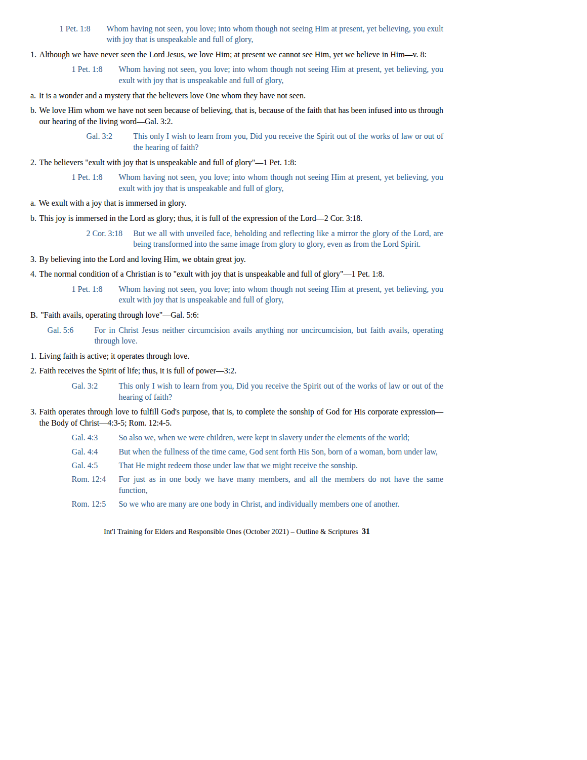1 Pet. 1:8 Whom having not seen, you love; into whom though not seeing Him at present, yet believing, you exult with joy that is unspeakable and full of glory,
1. Although we have never seen the Lord Jesus, we love Him; at present we cannot see Him, yet we believe in Him—v. 8:
1 Pet. 1:8 Whom having not seen, you love; into whom though not seeing Him at present, yet believing, you exult with joy that is unspeakable and full of glory,
a. It is a wonder and a mystery that the believers love One whom they have not seen.
b. We love Him whom we have not seen because of believing, that is, because of the faith that has been infused into us through our hearing of the living word—Gal. 3:2.
Gal. 3:2 This only I wish to learn from you, Did you receive the Spirit out of the works of law or out of the hearing of faith?
2. The believers "exult with joy that is unspeakable and full of glory"—1 Pet. 1:8:
1 Pet. 1:8 Whom having not seen, you love; into whom though not seeing Him at present, yet believing, you exult with joy that is unspeakable and full of glory,
a. We exult with a joy that is immersed in glory.
b. This joy is immersed in the Lord as glory; thus, it is full of the expression of the Lord—2 Cor. 3:18.
2 Cor. 3:18 But we all with unveiled face, beholding and reflecting like a mirror the glory of the Lord, are being transformed into the same image from glory to glory, even as from the Lord Spirit.
3. By believing into the Lord and loving Him, we obtain great joy.
4. The normal condition of a Christian is to "exult with joy that is unspeakable and full of glory"—1 Pet. 1:8.
1 Pet. 1:8 Whom having not seen, you love; into whom though not seeing Him at present, yet believing, you exult with joy that is unspeakable and full of glory,
B. "Faith avails, operating through love"—Gal. 5:6:
Gal. 5:6 For in Christ Jesus neither circumcision avails anything nor uncircumcision, but faith avails, operating through love.
1. Living faith is active; it operates through love.
2. Faith receives the Spirit of life; thus, it is full of power—3:2.
Gal. 3:2 This only I wish to learn from you, Did you receive the Spirit out of the works of law or out of the hearing of faith?
3. Faith operates through love to fulfill God's purpose, that is, to complete the sonship of God for His corporate expression—the Body of Christ—4:3-5; Rom. 12:4-5.
Gal. 4:3 So also we, when we were children, were kept in slavery under the elements of the world;
Gal. 4:4 But when the fullness of the time came, God sent forth His Son, born of a woman, born under law,
Gal. 4:5 That He might redeem those under law that we might receive the sonship.
Rom. 12:4 For just as in one body we have many members, and all the members do not have the same function,
Rom. 12:5 So we who are many are one body in Christ, and individually members one of another.
Int'l Training for Elders and Responsible Ones (October 2021) – Outline & Scriptures 31